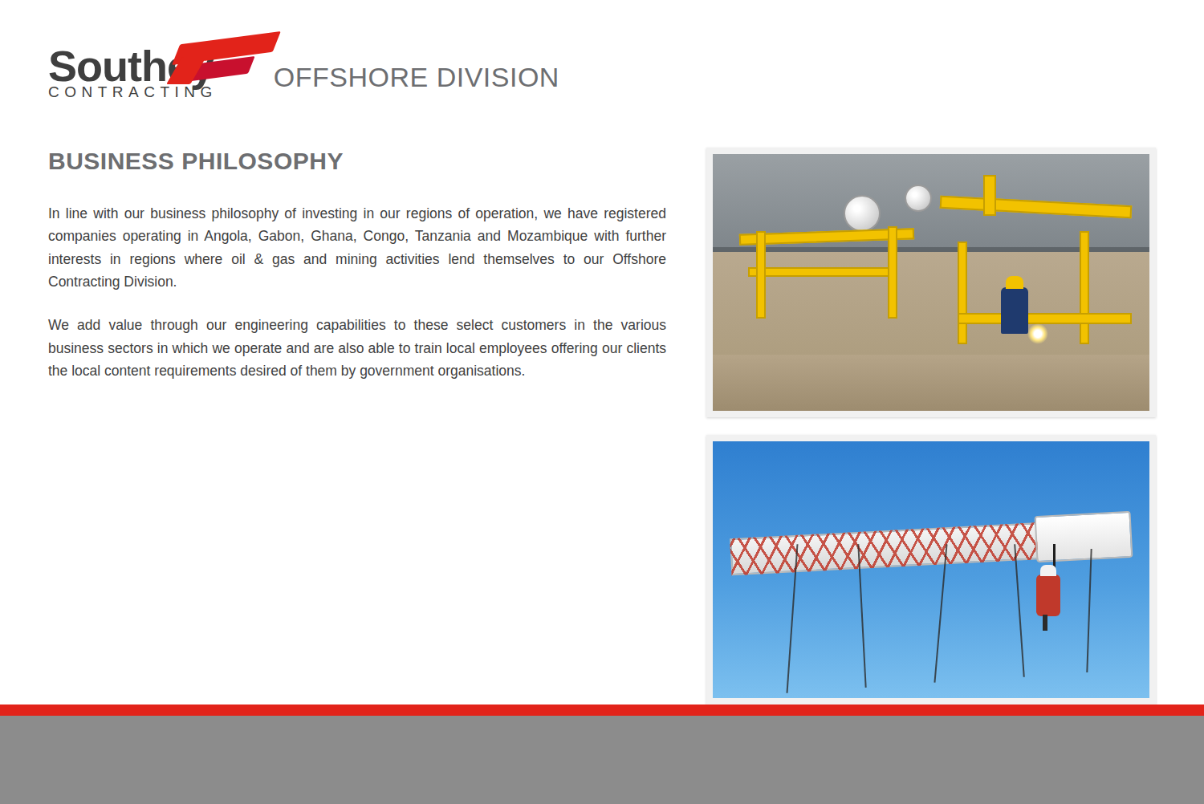Southey CONTRACTING
OFFSHORE DIVISION
BUSINESS PHILOSOPHY
In line with our business philosophy of investing in our regions of operation, we have registered companies operating in Angola, Gabon, Ghana, Congo, Tanzania and Mozambique with further interests in regions where oil & gas and mining activities lend themselves to our Offshore Contracting Division.
We add value through our engineering capabilities to these select customers in the various business sectors in which we operate and are also able to train local employees offering our clients the local content requirements desired of them by government organisations.